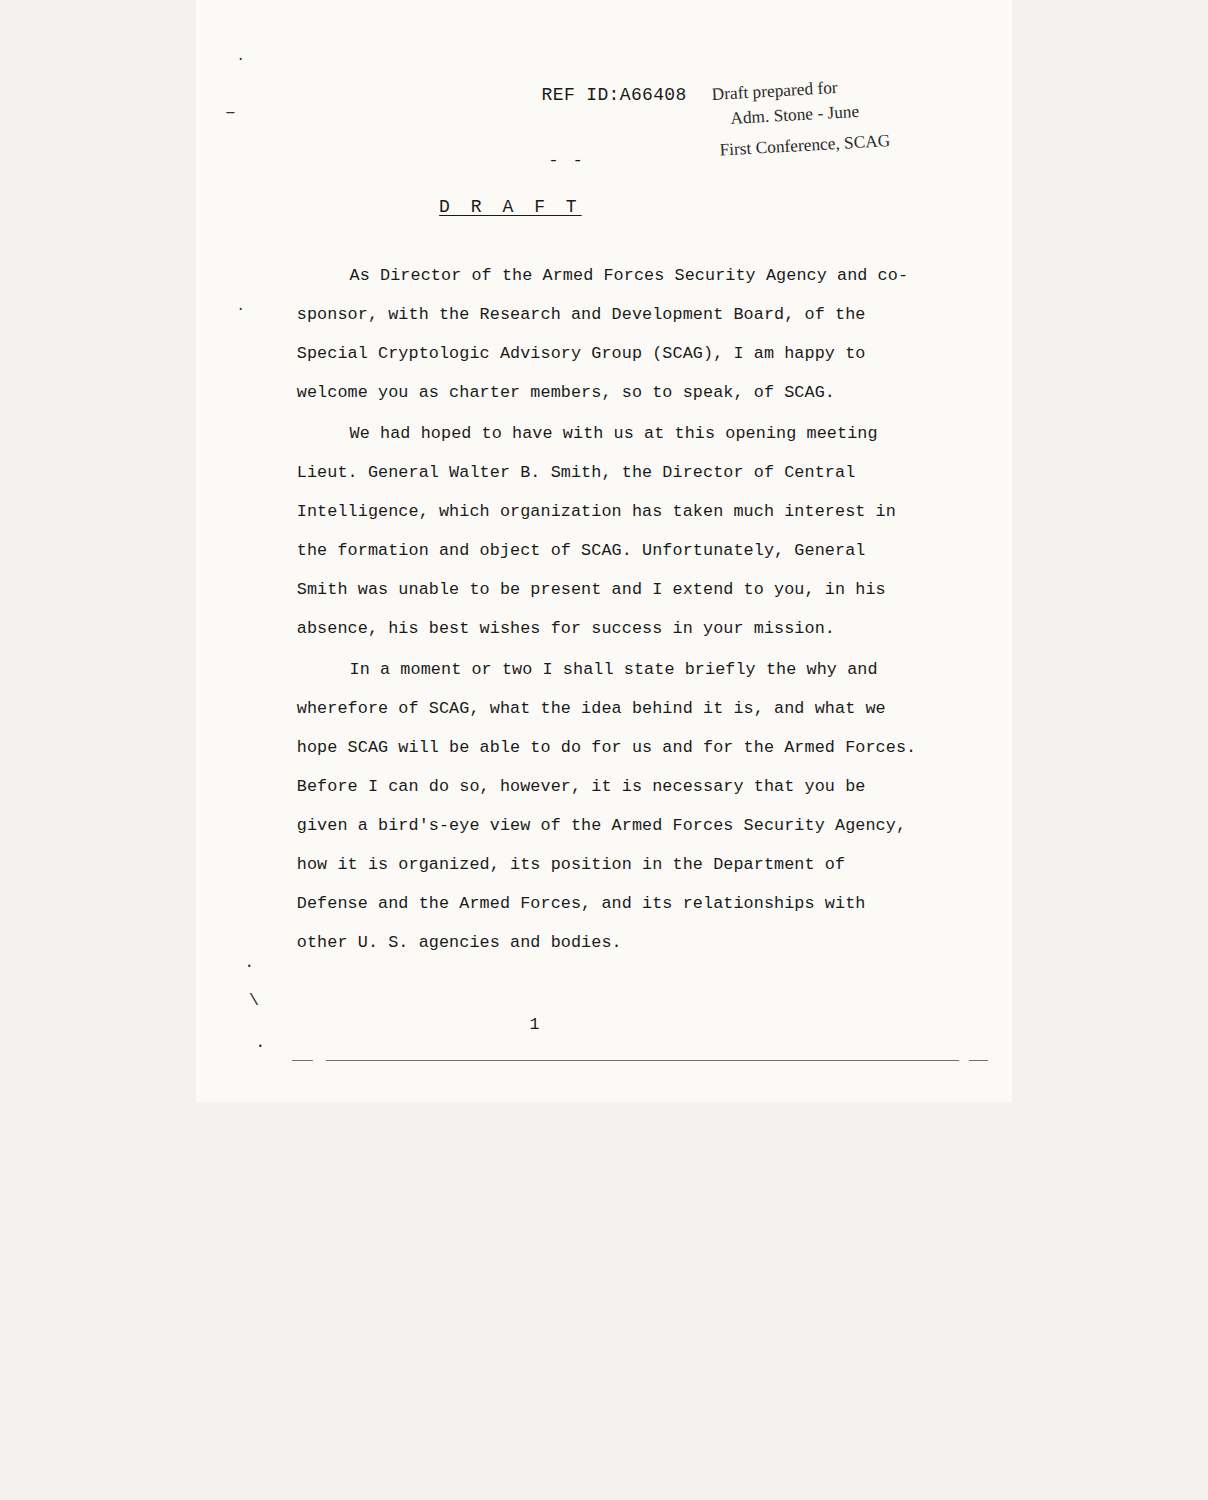.
–
.
.
\
REF ID:A66408
Draft prepared for Adm. Stone - June First Conference, SCAG
- -
D R A F T
As Director of the Armed Forces Security Agency and co-sponsor, with the Research and Development Board, of the Special Cryptologic Advisory Group (SCAG), I am happy to welcome you as charter members, so to speak, of SCAG.
We had hoped to have with us at this opening meeting Lieut. General Walter B. Smith, the Director of Central Intelligence, which organization has taken much interest in the formation and object of SCAG. Unfortunately, General Smith was unable to be present and I extend to you, in his absence, his best wishes for success in your mission.
In a moment or two I shall state briefly the why and wherefore of SCAG, what the idea behind it is, and what we hope SCAG will be able to do for us and for the Armed Forces. Before I can do so, however, it is necessary that you be given a bird's-eye view of the Armed Forces Security Agency, how it is organized, its position in the Department of Defense and the Armed Forces, and its relationships with other U. S. agencies and bodies.
1
.